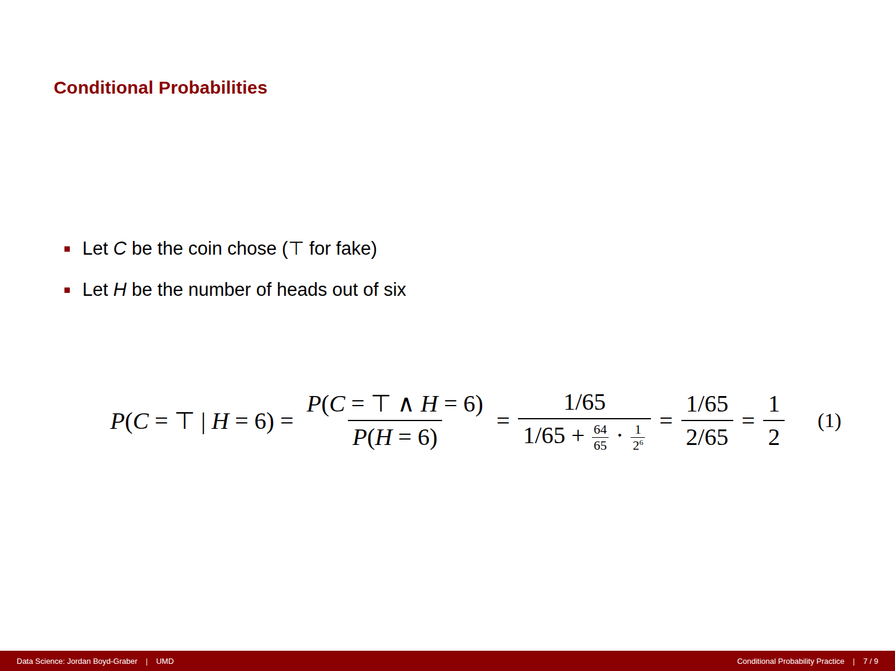Conditional Probabilities
Let C be the coin chose (⊤ for fake)
Let H be the number of heads out of six
P(C = ⊤ | H = 6) = P(C = ⊤ ∧ H = 6) P(H = 6) = 1/65 1/65 + 6465 · 126 = 1/65 2/65 = 1 2
(1)
Data Science: Jordan Boyd-Graber | UMD
Conditional Probability Practice | 7 / 9